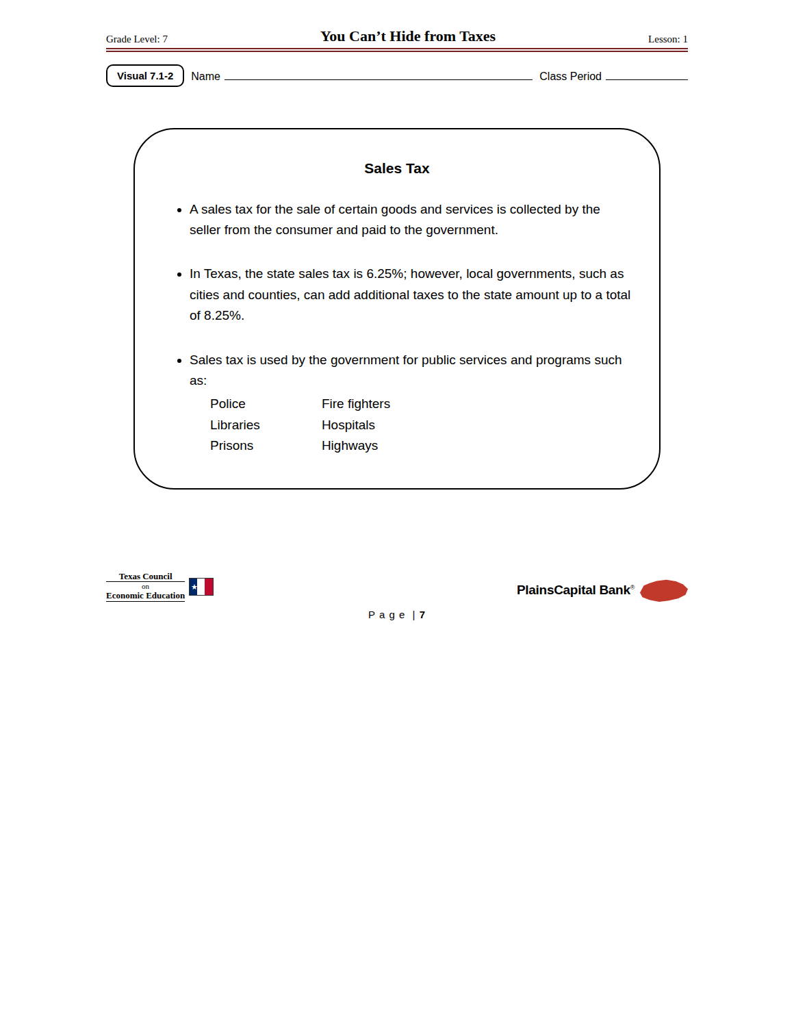Grade Level: 7
You Can’t Hide from Taxes
Lesson: 1
Visual 7.1-2
Name
Class Period
Sales Tax
A sales tax for the sale of certain goods and services is collected by the seller from the consumer and paid to the government.
In Texas, the state sales tax is 6.25%; however, local governments, such as cities and counties, can add additional taxes to the state amount up to a total of 8.25%.
Sales tax is used by the government for public services and programs such as:
Police
Libraries
Prisons
Fire fighters
Hospitals
Highways
Texas Council on Economic Education
PlainsCapital Bank®
P a g e | 7